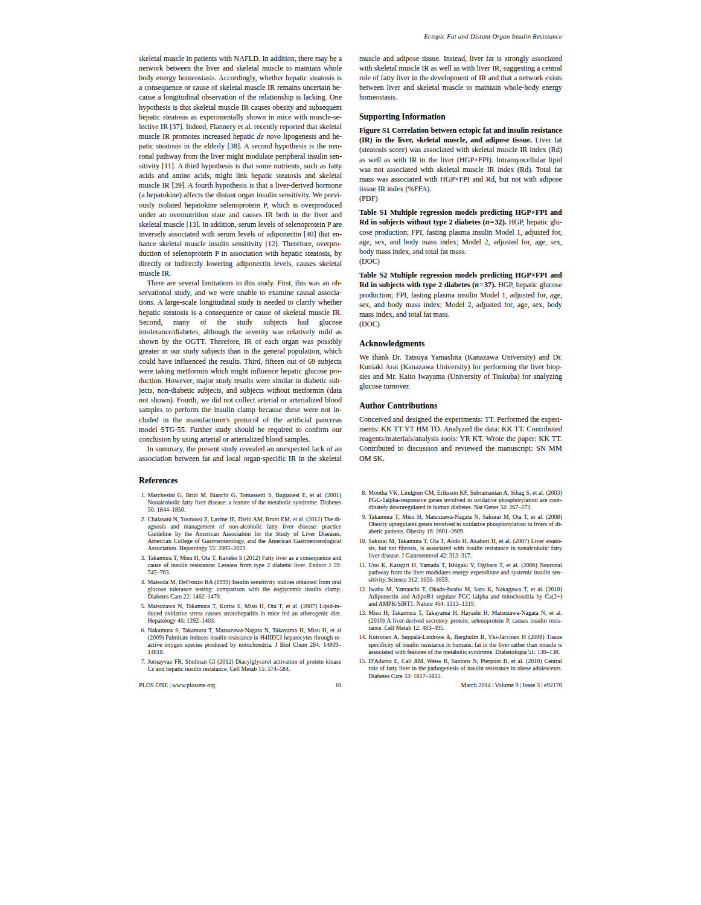Ectopic Fat and Distant Organ Insulin Resistance
skeletal muscle in patients with NAFLD. In addition, there may be a network between the liver and skeletal muscle to maintain whole body energy homeostasis. Accordingly, whether hepatic steatosis is a consequence or cause of skeletal muscle IR remains uncertain because a longitudinal observation of the relationship is lacking. One hypothesis is that skeletal muscle IR causes obesity and subsequent hepatic steatosis as experimentally shown in mice with muscle-selective IR [37]. Indeed, Flannery et al. recently reported that skeletal muscle IR promotes increased hepatic de novo lipogenesis and hepatic steatosis in the elderly [38]. A second hypothesis is the neuronal pathway from the liver might modulate peripheral insulin sensitivity [11]. A third hypothesis is that some nutrients, such as fatty acids and amino acids, might link hepatic steatosis and skeletal muscle IR [39]. A fourth hypothesis is that a liver-derived hormone (a hepatokine) affects the distant organ insulin sensitivity. We previously isolated hepatokine selenoprotein P, which is overproduced under an overnutrition state and causes IR both in the liver and skeletal muscle [13]. In addition, serum levels of selenoprotein P are inversely associated with serum levels of adiponectin [40] that enhance skeletal muscle insulin sensitivity [12]. Therefore, overproduction of selenoprotein P in association with hepatic steatosis, by directly or indirectly lowering adiponectin levels, causes skeletal muscle IR.
There are several limitations to this study. First, this was an observational study, and we were unable to examine causal associations. A large-scale longitudinal study is needed to clarify whether hepatic steatosis is a consequence or cause of skeletal muscle IR. Second, many of the study subjects had glucose intolerance/diabetes, although the severity was relatively mild as shown by the OGTT. Therefore, IR of each organ was possibly greater in our study subjects than in the general population, which could have influenced the results. Third, fifteen out of 69 subjects were taking metformin which might influence hepatic glucose production. However, major study results were similar in diabetic subjects, non-diabetic subjects, and subjects without metformin (data not shown). Fourth, we did not collect arterial or arterialized blood samples to perform the insulin clamp because these were not included in the manufacturer's protocol of the artificial pancreas model STG-55. Further study should be required to confirm our conclusion by using arterial or arterialized blood samples.
In summary, the present study revealed an unexpected lack of an association between fat and local organ-specific IR in the skeletal muscle and adipose tissue. Instead, liver fat is strongly associated with skeletal muscle IR as well as with liver IR, suggesting a central role of fatty liver in the development of IR and that a network exists between liver and skeletal muscle to maintain whole-body energy homeostasis.
Supporting Information
Figure S1 Correlation between ectopic fat and insulin resistance (IR) in the liver, skeletal muscle, and adipose tissue. Liver fat (steatosis score) was associated with skeletal muscle IR index (Rd) as well as with IR in the liver (HGP×FPI). Intramyocellular lipid was not associated with skeletal muscle IR index (Rd). Total fat mass was associated with HGP×FPI and Rd, but not with adipose tissue IR index (%FFA).(PDF)
Table S1 Multiple regression models predicting HGP×FPI and Rd in subjects without type 2 diabetes (n = 32). HGP, hepatic glucose production; FPI, fasting plasma insulin Model 1, adjusted for, age, sex, and body mass index; Model 2, adjusted for, age, sex, body mass index, and total fat mass.(DOC)
Table S2 Multiple regression models predicting HGP×FPI and Rd in subjects with type 2 diabetes (n = 37). HGP, hepatic glucose production; FPI, fasting plasma insulin Model 1, adjusted for, age, sex, and body mass index; Model 2, adjusted for, age, sex, body mass index, and total fat mass.(DOC)
Acknowledgments
We thank Dr. Tatsuya Yamashita (Kanazawa University) and Dr. Kuniaki Arai (Kanazawa University) for performing the liver biopsies and Mr. Kaito Iwayama (University of Tsukuba) for analyzing glucose turnover.
Author Contributions
Conceived and designed the experiments: TT. Performed the experiments: KK TT YT HM TO. Analyzed the data: KK TT. Contributed reagents/materials/analysis tools: YR KT. Wrote the paper: KK TT. Contributed to discussion and reviewed the manuscript: SN MM OM SK.
References
Marchesini G, Brizi M, Bianchi G, Tomassetti S, Bugianesi E, et al. (2001) Nonalcoholic fatty liver disease: a feature of the metabolic syndrome. Diabetes 50: 1844–1850.
Chalasani N, Younossi Z, Lavine JE, Diehl AM, Brunt EM, et al. (2012) The diagnosis and management of non-alcoholic fatty liver disease: practice Guideline by the American Association for the Study of Liver Diseases, American College of Gastroenterology, and the American Gastroenterological Association. Hepatology 55: 2005–2023.
Takamura T, Misu H, Ota T, Kaneko S (2012) Fatty liver as a consequence and cause of insulin resistance: Lessons from type 2 diabetic liver. Endocr J 59: 745–763.
Matsuda M, DeFronzo RA (1999) Insulin sensitivity indices obtained from oral glucose tolerance testing: comparison with the euglycemic insulin clamp. Diabetes Care 22: 1462–1470.
Matsuzawa N, Takamura T, Kurita S, Misu H, Ota T, et al. (2007) Lipid-induced oxidative stress causes steatohepatitis in mice fed an atherogenic diet. Hepatology 46: 1392–1403.
Nakamura S, Takamura T, Matsuzawa-Nagata N, Takayama H, Misu H, et al (2009) Palmitate induces insulin resistance in H4IIEC3 hepatocytes through reactive oxygen species produced by mitochondria. J Biol Chem 284: 14809–14818.
Jornayvaz FR, Shulman GI (2012) Diacylglycerol activation of protein kinase Cε and hepatic insulin resistance. Cell Metab 15: 574–584.
Mootha VK, Lindgren CM, Eriksson KF, Subramanian A, Sihag S, et al. (2003) PGC-1alpha-responsive genes involved in oxidative phosphorylation are coordinately downregulated in human diabetes. Nat Genet 34: 267–273.
Takamura T, Misu H, Matsuzawa-Nagata N, Sakurai M, Ota T, et al. (2008) Obesity upregulates genes involved in oxidative phosphorylation in livers of diabetic patients. Obesity 16: 2601–2609.
Sakurai M, Takamura T, Ota T, Ando H, Akahori H, et al. (2007) Liver steatosis, but not fibrosis, is associated with insulin resistance in nonalcoholic fatty liver disease. J Gastroenterol 42: 312–317.
Uno K, Katagiri H, Yamada T, Ishigaki Y, Ogihara T, et al. (2006) Neuronal pathway from the liver modulates energy expenditure and systemic insulin sensitivity. Science 312: 1656–1659.
Iwabu M, Yamauchi T, Okada-Iwabu M, Sato K, Nakagawa T, et al. (2010) Adiponectin and AdipoR1 regulate PGC-1alpha and mitochondria by Ca(2+) and AMPK/SIRT1. Nature 464: 1313–1319.
Misu H, Takamura T, Takayama H, Hayashi H, Matsuzawa-Nagata N, et al. (2010) A liver-derived secretory protein, selenoprotein P, causes insulin resistance. Cell Metab 12: 483–495.
Kotronen A, Seppälä-Lindroos A, Bergholm R, Yki-Järvinen H (2008) Tissue specificity of insulin resistance in humans: fat in the liver rather than muscle is associated with features of the metabolic syndrome. Diabetologia 51: 130–138.
D'Adamo E, Cali AM, Weiss R, Santoro N, Pierpont B, et al. (2010) Central role of fatty liver in the pathogenesis of insulin resistance in obese adolescents. Diabetes Care 33: 1817–1822.
PLOS ONE | www.plosone.org
10
March 2014 | Volume 9 | Issue 3 | e92170